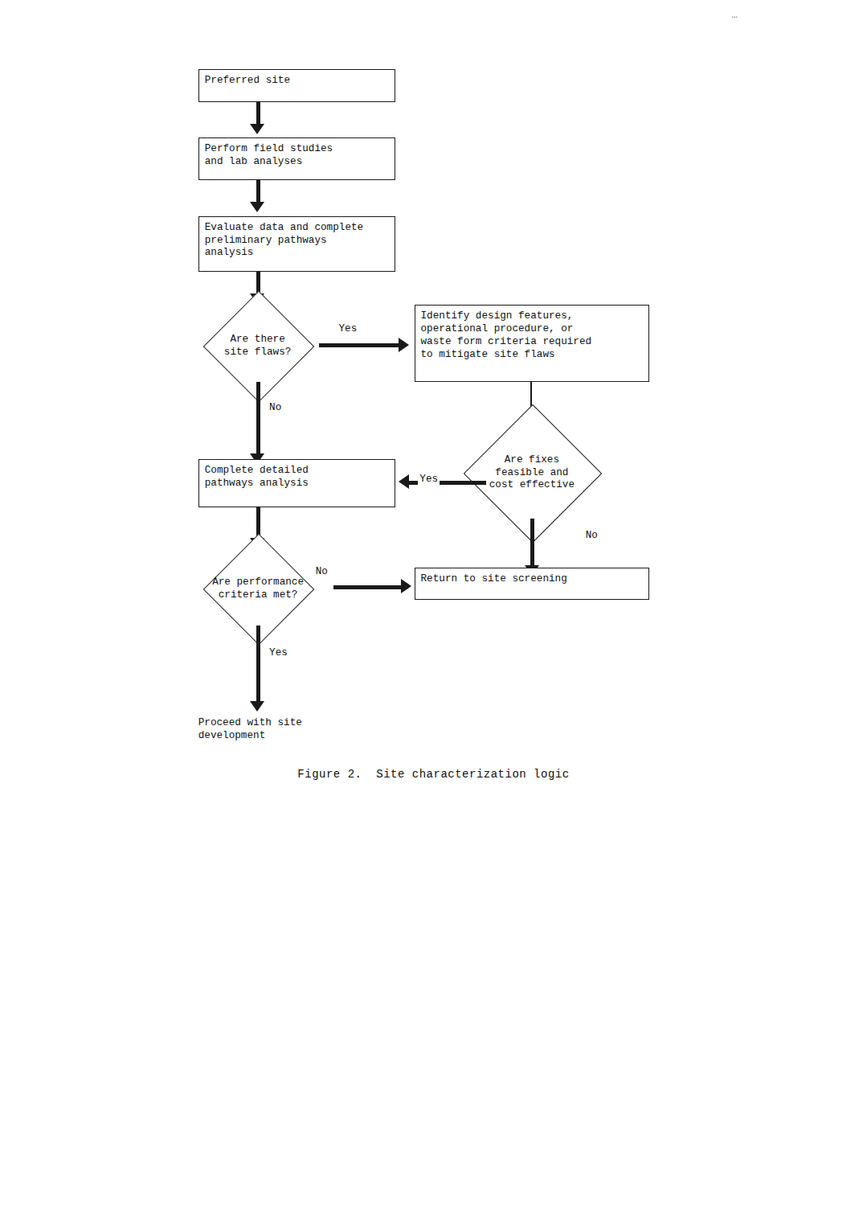…
Preferred site
Perform field studies
and lab analyses
Evaluate data and complete
preliminary pathways
analysis
Are there
site flaws?
Yes
Identify design features,
operational procedure, or
waste form criteria required
to mitigate site flaws
No
Are fixes
feasible and
cost effective
Complete detailed
pathways analysis
Yes
No
Are performance
criteria met?
Return to site screening
No
Yes
Proceed with site
development
Figure 2. Site characterization logic